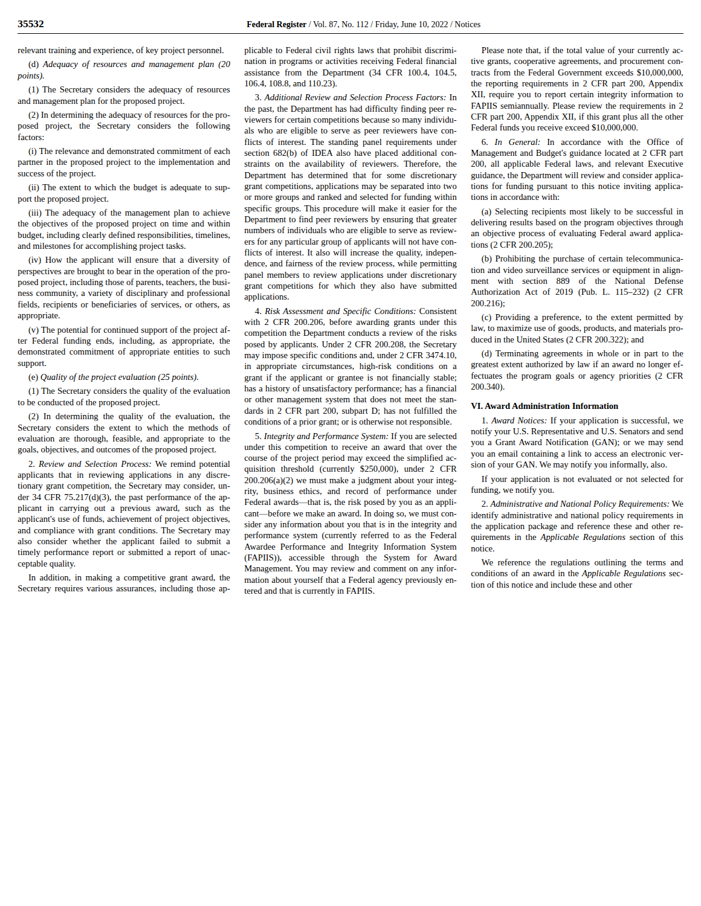35532 Federal Register / Vol. 87, No. 112 / Friday, June 10, 2022 / Notices
relevant training and experience, of key project personnel.
(d) Adequacy of resources and management plan (20 points).
(1) The Secretary considers the adequacy of resources and management plan for the proposed project.
(2) In determining the adequacy of resources for the proposed project, the Secretary considers the following factors:
(i) The relevance and demonstrated commitment of each partner in the proposed project to the implementation and success of the project.
(ii) The extent to which the budget is adequate to support the proposed project.
(iii) The adequacy of the management plan to achieve the objectives of the proposed project on time and within budget, including clearly defined responsibilities, timelines, and milestones for accomplishing project tasks.
(iv) How the applicant will ensure that a diversity of perspectives are brought to bear in the operation of the proposed project, including those of parents, teachers, the business community, a variety of disciplinary and professional fields, recipients or beneficiaries of services, or others, as appropriate.
(v) The potential for continued support of the project after Federal funding ends, including, as appropriate, the demonstrated commitment of appropriate entities to such support.
(e) Quality of the project evaluation (25 points).
(1) The Secretary considers the quality of the evaluation to be conducted of the proposed project.
(2) In determining the quality of the evaluation, the Secretary considers the extent to which the methods of evaluation are thorough, feasible, and appropriate to the goals, objectives, and outcomes of the proposed project.
2. Review and Selection Process: We remind potential applicants that in reviewing applications in any discretionary grant competition, the Secretary may consider, under 34 CFR 75.217(d)(3), the past performance of the applicant in carrying out a previous award, such as the applicant's use of funds, achievement of project objectives, and compliance with grant conditions. The Secretary may also consider whether the applicant failed to submit a timely performance report or submitted a report of unacceptable quality.
In addition, in making a competitive grant award, the Secretary requires various assurances, including those applicable to Federal civil rights laws that prohibit discrimination in programs or activities receiving Federal financial assistance from the Department (34 CFR 100.4, 104.5, 106.4, 108.8, and 110.23).
3. Additional Review and Selection Process Factors: In the past, the Department has had difficulty finding peer reviewers for certain competitions because so many individuals who are eligible to serve as peer reviewers have conflicts of interest. The standing panel requirements under section 682(b) of IDEA also have placed additional constraints on the availability of reviewers. Therefore, the Department has determined that for some discretionary grant competitions, applications may be separated into two or more groups and ranked and selected for funding within specific groups. This procedure will make it easier for the Department to find peer reviewers by ensuring that greater numbers of individuals who are eligible to serve as reviewers for any particular group of applicants will not have conflicts of interest. It also will increase the quality, independence, and fairness of the review process, while permitting panel members to review applications under discretionary grant competitions for which they also have submitted applications.
4. Risk Assessment and Specific Conditions: Consistent with 2 CFR 200.206, before awarding grants under this competition the Department conducts a review of the risks posed by applicants. Under 2 CFR 200.208, the Secretary may impose specific conditions and, under 2 CFR 3474.10, in appropriate circumstances, high-risk conditions on a grant if the applicant or grantee is not financially stable; has a history of unsatisfactory performance; has a financial or other management system that does not meet the standards in 2 CFR part 200, subpart D; has not fulfilled the conditions of a prior grant; or is otherwise not responsible.
5. Integrity and Performance System: If you are selected under this competition to receive an award that over the course of the project period may exceed the simplified acquisition threshold (currently $250,000), under 2 CFR 200.206(a)(2) we must make a judgment about your integrity, business ethics, and record of performance under Federal awards—that is, the risk posed by you as an applicant—before we make an award. In doing so, we must consider any information about you that is in the integrity and performance system (currently referred to as the Federal Awardee Performance and Integrity Information System (FAPIIS)), accessible through the System for Award Management. You may review and comment on any information about yourself that a Federal agency previously entered and that is currently in FAPIIS.
Please note that, if the total value of your currently active grants, cooperative agreements, and procurement contracts from the Federal Government exceeds $10,000,000, the reporting requirements in 2 CFR part 200, Appendix XII, require you to report certain integrity information to FAPIIS semiannually. Please review the requirements in 2 CFR part 200, Appendix XII, if this grant plus all the other Federal funds you receive exceed $10,000,000.
6. In General: In accordance with the Office of Management and Budget's guidance located at 2 CFR part 200, all applicable Federal laws, and relevant Executive guidance, the Department will review and consider applications for funding pursuant to this notice inviting applications in accordance with:
(a) Selecting recipients most likely to be successful in delivering results based on the program objectives through an objective process of evaluating Federal award applications (2 CFR 200.205);
(b) Prohibiting the purchase of certain telecommunication and video surveillance services or equipment in alignment with section 889 of the National Defense Authorization Act of 2019 (Pub. L. 115–232) (2 CFR 200.216);
(c) Providing a preference, to the extent permitted by law, to maximize use of goods, products, and materials produced in the United States (2 CFR 200.322); and
(d) Terminating agreements in whole or in part to the greatest extent authorized by law if an award no longer effectuates the program goals or agency priorities (2 CFR 200.340).
VI. Award Administration Information
1. Award Notices: If your application is successful, we notify your U.S. Representative and U.S. Senators and send you a Grant Award Notification (GAN); or we may send you an email containing a link to access an electronic version of your GAN. We may notify you informally, also.
If your application is not evaluated or not selected for funding, we notify you.
2. Administrative and National Policy Requirements: We identify administrative and national policy requirements in the application package and reference these and other requirements in the Applicable Regulations section of this notice.
We reference the regulations outlining the terms and conditions of an award in the Applicable Regulations section of this notice and include these and other